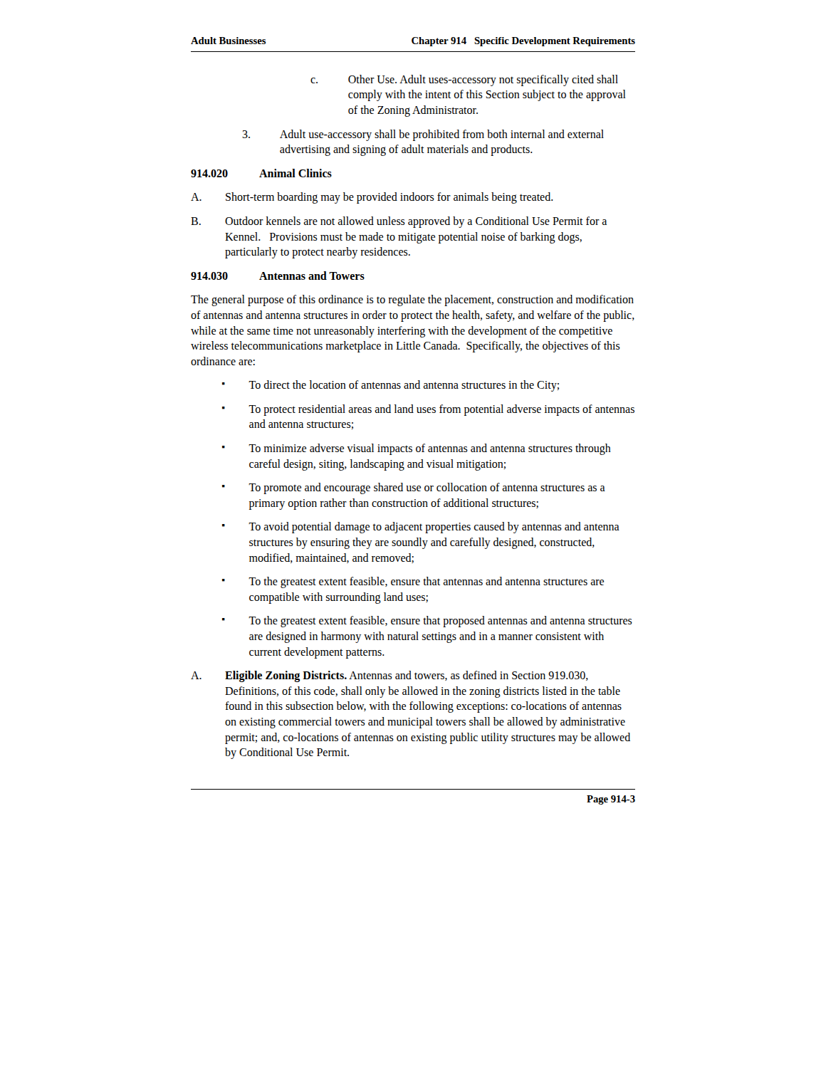Adult Businesses Chapter 914 Specific Development Requirements
c. Other Use. Adult uses-accessory not specifically cited shall comply with the intent of this Section subject to the approval of the Zoning Administrator.
3. Adult use-accessory shall be prohibited from both internal and external advertising and signing of adult materials and products.
914.020 Animal Clinics
A. Short-term boarding may be provided indoors for animals being treated.
B. Outdoor kennels are not allowed unless approved by a Conditional Use Permit for a Kennel. Provisions must be made to mitigate potential noise of barking dogs, particularly to protect nearby residences.
914.030 Antennas and Towers
The general purpose of this ordinance is to regulate the placement, construction and modification of antennas and antenna structures in order to protect the health, safety, and welfare of the public, while at the same time not unreasonably interfering with the development of the competitive wireless telecommunications marketplace in Little Canada. Specifically, the objectives of this ordinance are:
To direct the location of antennas and antenna structures in the City;
To protect residential areas and land uses from potential adverse impacts of antennas and antenna structures;
To minimize adverse visual impacts of antennas and antenna structures through careful design, siting, landscaping and visual mitigation;
To promote and encourage shared use or collocation of antenna structures as a primary option rather than construction of additional structures;
To avoid potential damage to adjacent properties caused by antennas and antenna structures by ensuring they are soundly and carefully designed, constructed, modified, maintained, and removed;
To the greatest extent feasible, ensure that antennas and antenna structures are compatible with surrounding land uses;
To the greatest extent feasible, ensure that proposed antennas and antenna structures are designed in harmony with natural settings and in a manner consistent with current development patterns.
A. Eligible Zoning Districts. Antennas and towers, as defined in Section 919.030, Definitions, of this code, shall only be allowed in the zoning districts listed in the table found in this subsection below, with the following exceptions: co-locations of antennas on existing commercial towers and municipal towers shall be allowed by administrative permit; and, co-locations of antennas on existing public utility structures may be allowed by Conditional Use Permit.
Page 914-3